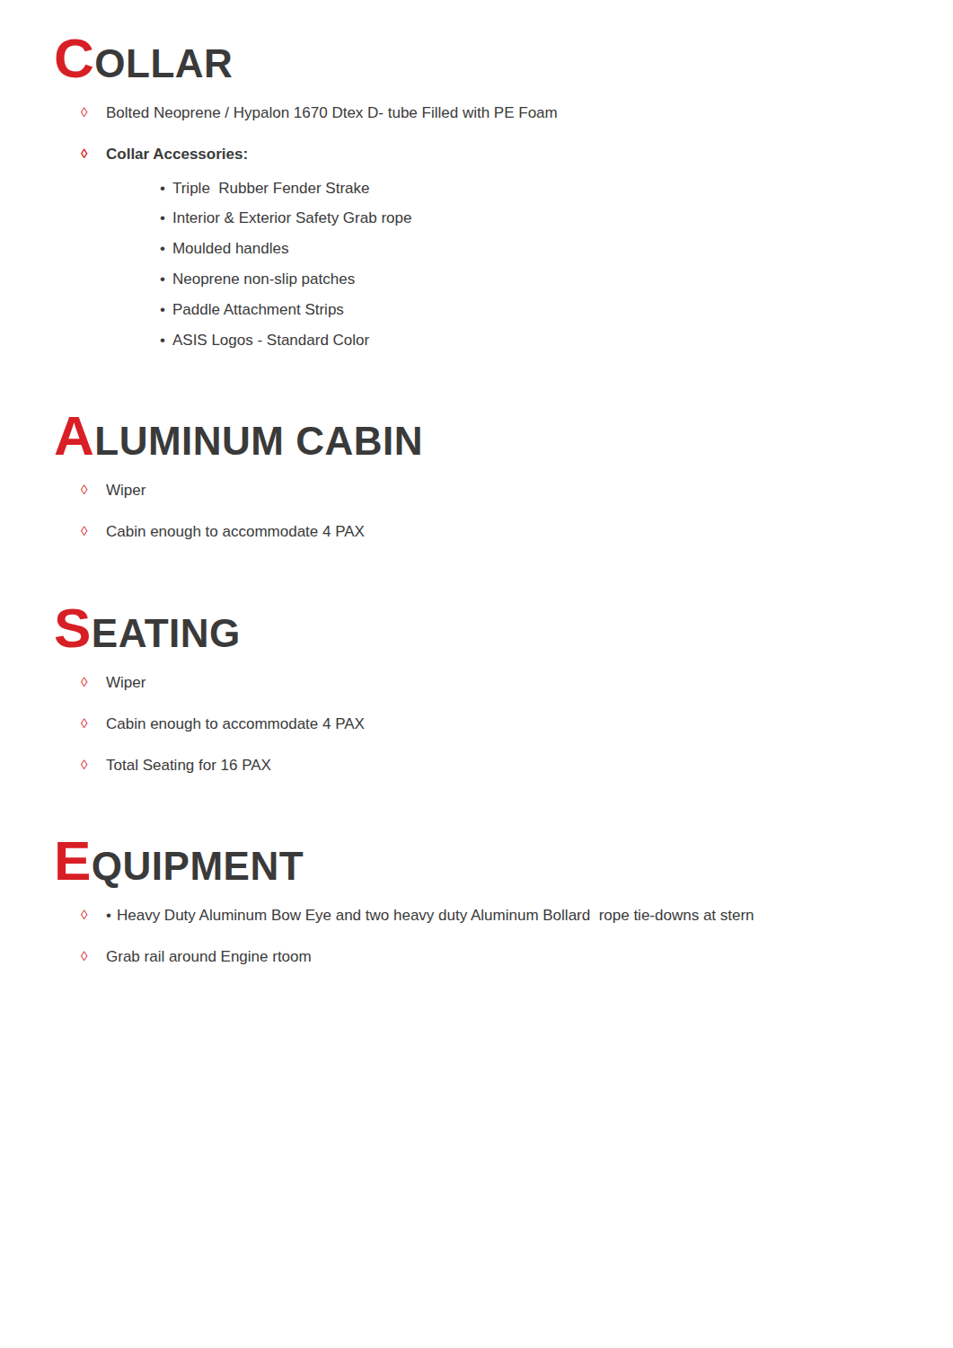Collar
Bolted Neoprene / Hypalon 1670 Dtex D- tube Filled with PE Foam
Collar Accessories:
Triple Rubber Fender Strake
Interior & Exterior Safety Grab rope
Moulded handles
Neoprene non-slip patches
Paddle Attachment Strips
ASIS Logos - Standard Color
Aluminum Cabin
Wiper
Cabin enough to accommodate 4 PAX
Seating
Wiper
Cabin enough to accommodate 4 PAX
Total Seating for 16 PAX
Equipment
Heavy Duty Aluminum Bow Eye and two heavy duty Aluminum Bollard rope tie-downs at stern
Grab rail around Engine rtoom